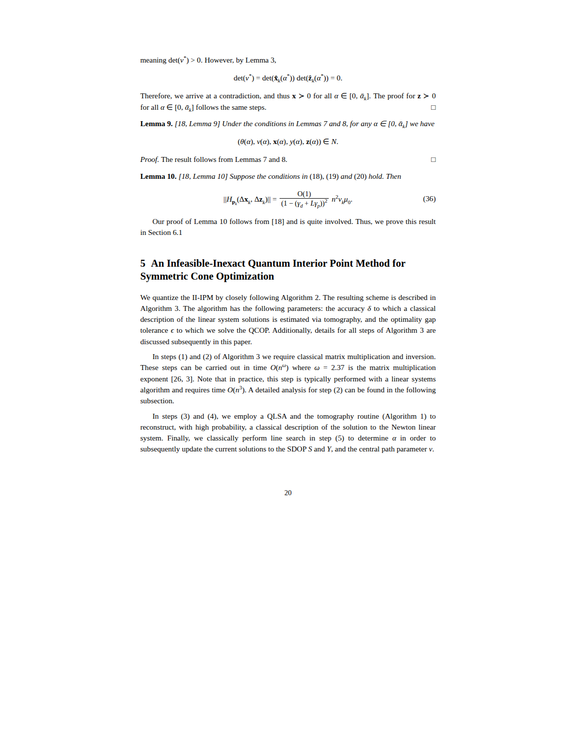meaning det(v*) > 0. However, by Lemma 3,
det(v*) = det(x̂k(α*)) det(ẑk(α*)) = 0.
Therefore, we arrive at a contradiction, and thus x ≻ 0 for all α ∈ [0, ᾱk]. The proof for z ≻ 0 for all α ∈ [0, ᾱk] follows the same steps. □
Lemma 9. [18, Lemma 9] Under the conditions in Lemmas 7 and 8, for any α ∈ [0, ᾱk] we have
(θ(α), ν(α), x(α), y(α), z(α)) ∈ N.
Proof. The result follows from Lemmas 7 and 8. □
Lemma 10. [18, Lemma 10] Suppose the conditions in (18), (19) and (20) hold. Then
||Hpk(Δxk, Δzk)|| = O(1)(1 − (γd + Lγp))2 n2νkμ0. (36)
Our proof of Lemma 10 follows from [18] and is quite involved. Thus, we prove this result in Section 6.1
5 An Infeasible-Inexact Quantum Interior Point Method for Symmetric Cone Optimization
We quantize the II-IPM by closely following Algorithm 2. The resulting scheme is described in Algorithm 3. The algorithm has the following parameters: the accuracy δ to which a classical description of the linear system solutions is estimated via tomography, and the optimality gap tolerance ϵ to which we solve the QCOP. Additionally, details for all steps of Algorithm 3 are discussed subsequently in this paper.
In steps (1) and (2) of Algorithm 3 we require classical matrix multiplication and inversion. These steps can be carried out in time O(nω) where ω = 2.37 is the matrix multiplication exponent [26, 3]. Note that in practice, this step is typically performed with a linear systems algorithm and requires time O(n3). A detailed analysis for step (2) can be found in the following subsection.
In steps (3) and (4), we employ a QLSA and the tomography routine (Algorithm 1) to reconstruct, with high probability, a classical description of the solution to the Newton linear system. Finally, we classically perform line search in step (5) to determine α in order to subsequently update the current solutions to the SDOP S and Y, and the central path parameter ν.
20